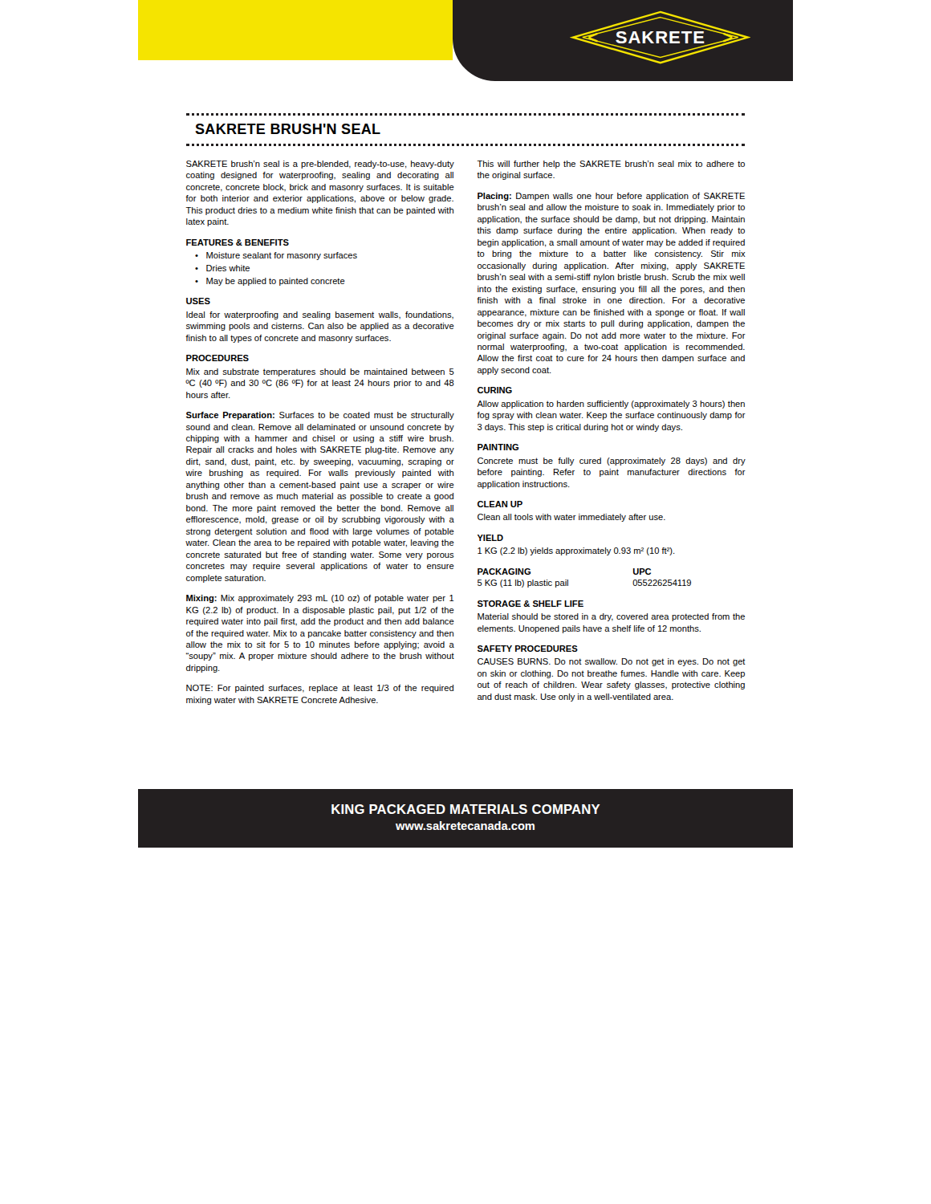SAKRETE < >
SAKRETE BRUSH'N SEAL
SAKRETE brush’n seal is a pre-blended, ready-to-use, heavy-duty coating designed for waterproofing, sealing and decorating all concrete, concrete block, brick and masonry surfaces. It is suitable for both interior and exterior applications, above or below grade. This product dries to a medium white finish that can be painted with latex paint.
FEATURES & BENEFITS
Moisture sealant for masonry surfaces
Dries white
May be applied to painted concrete
USES
Ideal for waterproofing and sealing basement walls, foundations, swimming pools and cisterns. Can also be applied as a decorative finish to all types of concrete and masonry surfaces.
PROCEDURES
Mix and substrate temperatures should be maintained between 5 ºC (40 ºF) and 30 ºC (86 ºF) for at least 24 hours prior to and 48 hours after.
Surface Preparation: Surfaces to be coated must be structurally sound and clean. Remove all delaminated or unsound concrete by chipping with a hammer and chisel or using a stiff wire brush. Repair all cracks and holes with SAKRETE plug-tite. Remove any dirt, sand, dust, paint, etc. by sweeping, vacuuming, scraping or wire brushing as required. For walls previously painted with anything other than a cement-based paint use a scraper or wire brush and remove as much material as possible to create a good bond. The more paint removed the better the bond. Remove all efflorescence, mold, grease or oil by scrubbing vigorously with a strong detergent solution and flood with large volumes of potable water. Clean the area to be repaired with potable water, leaving the concrete saturated but free of standing water. Some very porous concretes may require several applications of water to ensure complete saturation.
Mixing: Mix approximately 293 mL (10 oz) of potable water per 1 KG (2.2 lb) of product. In a disposable plastic pail, put 1/2 of the required water into pail first, add the product and then add balance of the required water. Mix to a pancake batter consistency and then allow the mix to sit for 5 to 10 minutes before applying; avoid a “soupy” mix. A proper mixture should adhere to the brush without dripping.
NOTE: For painted surfaces, replace at least 1/3 of the required mixing water with SAKRETE Concrete Adhesive.
This will further help the SAKRETE brush’n seal mix to adhere to the original surface.
Placing: Dampen walls one hour before application of SAKRETE brush’n seal and allow the moisture to soak in. Immediately prior to application, the surface should be damp, but not dripping. Maintain this damp surface during the entire application. When ready to begin application, a small amount of water may be added if required to bring the mixture to a batter like consistency. Stir mix occasionally during application. After mixing, apply SAKRETE brush’n seal with a semi-stiff nylon bristle brush. Scrub the mix well into the existing surface, ensuring you fill all the pores, and then finish with a final stroke in one direction. For a decorative appearance, mixture can be finished with a sponge or float. If wall becomes dry or mix starts to pull during application, dampen the original surface again. Do not add more water to the mixture. For normal waterproofing, a two-coat application is recommended. Allow the first coat to cure for 24 hours then dampen surface and apply second coat.
CURING
Allow application to harden sufficiently (approximately 3 hours) then fog spray with clean water. Keep the surface continuously damp for 3 days. This step is critical during hot or windy days.
PAINTING
Concrete must be fully cured (approximately 28 days) and dry before painting. Refer to paint manufacturer directions for application instructions.
CLEAN UP
Clean all tools with water immediately after use.
YIELD
1 KG (2.2 lb) yields approximately 0.93 m² (10 ft²).
| PACKAGING | UPC |
| 5 KG (11 lb) plastic pail | 055226254119 |
STORAGE & SHELF LIFE
Material should be stored in a dry, covered area protected from the elements. Unopened pails have a shelf life of 12 months.
SAFETY PROCEDURES
CAUSES BURNS. Do not swallow. Do not get in eyes. Do not get on skin or clothing. Do not breathe fumes. Handle with care. Keep out of reach of children. Wear safety glasses, protective clothing and dust mask. Use only in a well-ventilated area.
KING PACKAGED MATERIALS COMPANY
www.sakretecanada.com